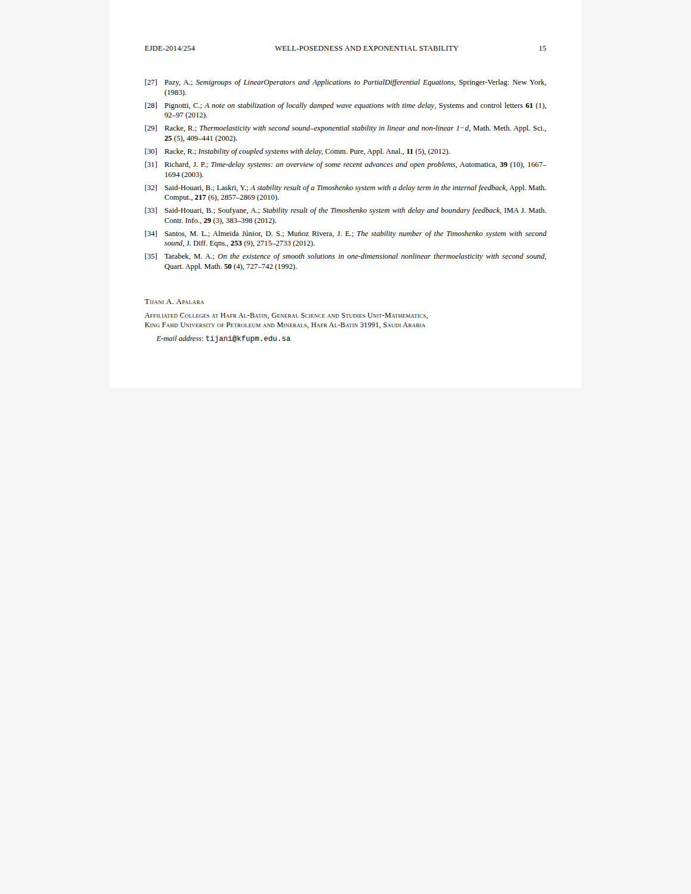EJDE-2014/254 WELL-POSEDNESS AND EXPONENTIAL STABILITY 15
[27] Pazy, A.; Semigroups of LinearOperators and Applications to PartialDifferential Equations, Springer-Verlag: New York, (1983).
[28] Pignotti, C.; A note on stabilization of locally damped wave equations with time delay, Systems and control letters 61 (1), 92–97 (2012).
[29] Racke, R.; Thermoelasticity with second sound–exponential stability in linear and non-linear 1−d, Math. Meth. Appl. Sci., 25 (5), 409–441 (2002).
[30] Racke, R.; Instability of coupled systems with delay, Comm. Pure, Appl. Anal., 11 (5), (2012).
[31] Richard, J. P.; Time-delay systems: an overview of some recent advances and open problems, Automatica, 39 (10), 1667–1694 (2003).
[32] Said-Houari, B.; Laskri, Y.; A stability result of a Timoshenko system with a delay term in the internal feedback, Appl. Math. Comput., 217 (6), 2857–2869 (2010).
[33] Said-Houari, B.; Soufyane, A.; Stability result of the Timoshenko system with delay and boundary feedback, IMA J. Math. Contr. Info., 29 (3), 383–398 (2012).
[34] Santos, M. L.; Almeida Júnior, D. S.; Muńoz Rivera, J. E.; The stability number of the Timoshenko system with second sound, J. Diff. Eqns., 253 (9), 2715–2733 (2012).
[35] Tarabek, M. A.; On the existence of smooth solutions in one-dimensional nonlinear thermoelasticity with second sound, Quart. Appl. Math. 50 (4), 727–742 (1992).
Tijani A. Apalara
Affiliated Colleges at Hafr Al-Batin, General Science and Studies Unit-Mathematics,
King Fahd University of Petroleum and Minerals, Hafr Al-Batin 31991, Saudi Arabia
E-mail address: tijani@kfupm.edu.sa